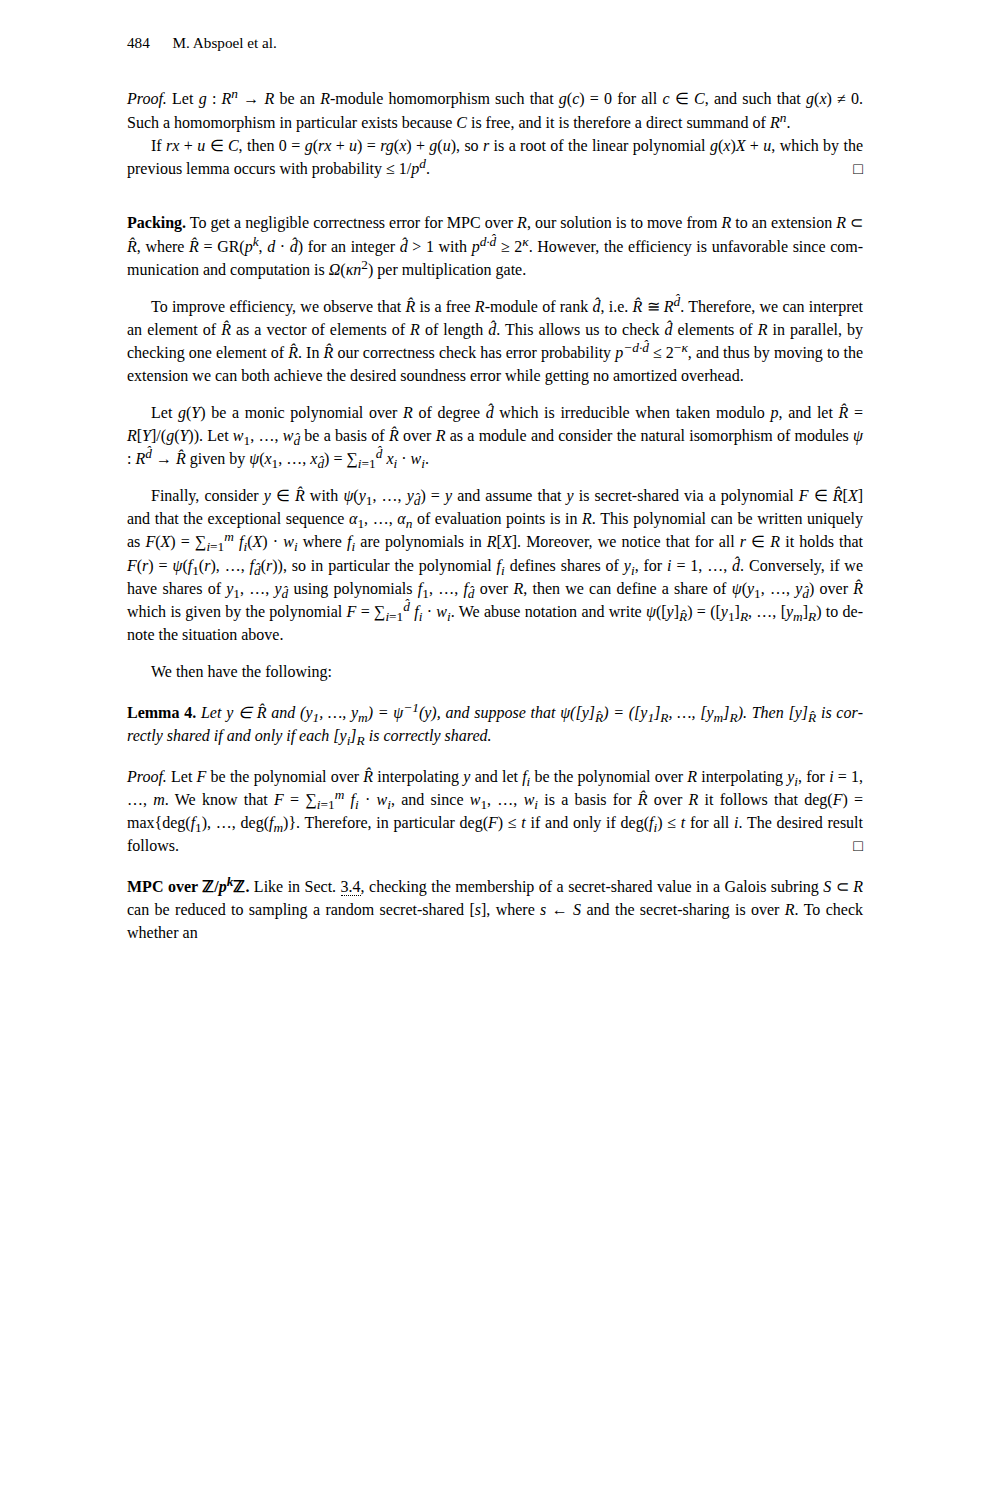484 M. Abspoel et al.
Let g : Rn → R be an R-module homomorphism such that g(c) = 0 for all c ∈ C, and such that g(x) ≠ 0. Such a homomorphism in particular exists because C is free, and it is therefore a direct summand of Rn.
If rx + u ∈ C, then 0 = g(rx + u) = rg(x) + g(u), so r is a root of the linear polynomial g(x)X + u, which by the previous lemma occurs with probability ≤ 1/pd. □
Packing.
To get a negligible correctness error for MPC over R, our solution is to move from R to an extension R ⊂ R̂, where R̂ = GR(pk, d · d̂) for an integer d̂ > 1 with pd·d̂ ≥ 2κ. However, the efficiency is unfavorable since communication and computation is Ω(κn2) per multiplication gate.
To improve efficiency, we observe that R̂ is a free R-module of rank d̂, i.e. R̂ ≅ Rd̂. Therefore, we can interpret an element of R̂ as a vector of elements of R of length d̂. This allows us to check d̂ elements of R in parallel, by checking one element of R̂. In R̂ our correctness check has error probability p−d·d̂ ≤ 2−κ, and thus by moving to the extension we can both achieve the desired soundness error while getting no amortized overhead.
Let g(Y) be a monic polynomial over R of degree d̂ which is irreducible when taken modulo p, and let R̂ = R[Y]/(g(Y)). Let w1, …, wd̂ be a basis of R̂ over R as a module and consider the natural isomorphism of modules ψ : Rd̂ → R̂ given by ψ(x1, …, xd̂) = ∑i=1d̂ xi · wi.
Finally, consider y ∈ R̂ with ψ(y1, …, yd̂) = y and assume that y is secret-shared via a polynomial F ∈ R̂[X] and that the exceptional sequence α1, …, αn of evaluation points is in R. This polynomial can be written uniquely as F(X) = ∑i=1m fi(X) · wi where fi are polynomials in R[X]. Moreover, we notice that for all r ∈ R it holds that F(r) = ψ(f1(r), …, fd̂(r)), so in particular the polynomial fi defines shares of yi, for i = 1, …, d̂. Conversely, if we have shares of y1, …, yd̂ using polynomials f1, …, fd̂ over R, then we can define a share of ψ(y1, …, yd̂) over R̂ which is given by the polynomial F = ∑i=1d̂ fi · wi. We abuse notation and write ψ([y]R̂) = ([y1]R, …, [ym]R) to denote the situation above.
We then have the following:
Lemma 4. Let y ∈ R̂ and (y1, …, ym) = ψ−1(y), and suppose that ψ([y]R̂) = ([y1]R, …, [ym]R). Then [y]R̂ is correctly shared if and only if each [yi]R is correctly shared.
Let F be the polynomial over R̂ interpolating y and let fi be the polynomial over R interpolating yi, for i = 1, …, m. We know that F = ∑i=1m fi · wi, and since w1, …, wi is a basis for R̂ over R it follows that deg(F) = max{deg(f1), …, deg(fm)}. Therefore, in particular deg(F) ≤ t if and only if deg(fi) ≤ t for all i. The desired result follows. □
MPC over ℤ/pk ℤ.
Like in Sect. 3.4, checking the membership of a secret-shared value in a Galois subring S ⊂ R can be reduced to sampling a random secret-shared [s], where s ← S and the secret-sharing is over R. To check whether an